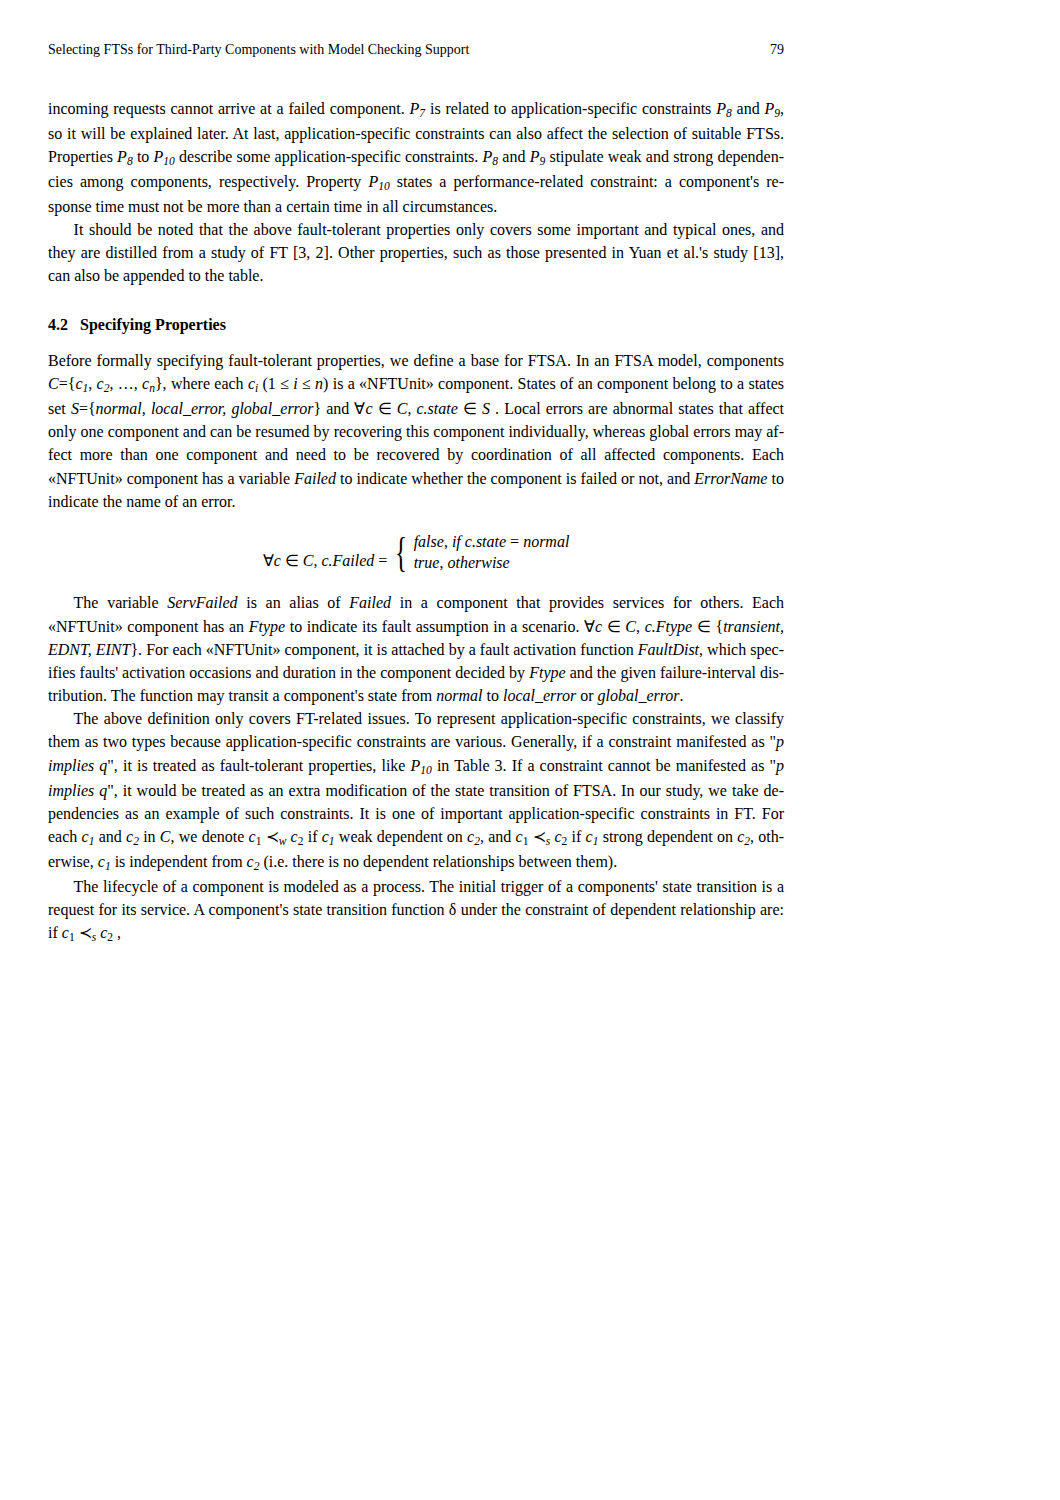Selecting FTSs for Third-Party Components with Model Checking Support 79
incoming requests cannot arrive at a failed component. P7 is related to application-specific constraints P8 and P9, so it will be explained later. At last, application-specific constraints can also affect the selection of suitable FTSs. Properties P8 to P10 describe some application-specific constraints. P8 and P9 stipulate weak and strong dependencies among components, respectively. Property P10 states a performance-related constraint: a component's response time must not be more than a certain time in all circumstances.
It should be noted that the above fault-tolerant properties only covers some important and typical ones, and they are distilled from a study of FT [3, 2]. Other properties, such as those presented in Yuan et al.'s study [13], can also be appended to the table.
4.2 Specifying Properties
Before formally specifying fault-tolerant properties, we define a base for FTSA. In an FTSA model, components C={c1, c2, …, cn}, where each ci (1 ≤ i ≤ n) is a «NFTUnit» component. States of an component belong to a states set S={normal, local_error, global_error} and ∀c ∈ C, c.state ∈ S . Local errors are abnormal states that affect only one component and can be resumed by recovering this component individually, whereas global errors may affect more than one component and need to be recovered by coordination of all affected components. Each «NFTUnit» component has a variable Failed to indicate whether the component is failed or not, and ErrorName to indicate the name of an error.
∀c ∈ C, c.Failed = { false, if c.state = normal
true, otherwise
The variable ServFailed is an alias of Failed in a component that provides services for others. Each «NFTUnit» component has an Ftype to indicate its fault assumption in a scenario. ∀c ∈ C, c.Ftype ∈ {transient, EDNT, EINT}. For each «NFTUnit» component, it is attached by a fault activation function FaultDist, which specifies faults' activation occasions and duration in the component decided by Ftype and the given failure-interval distribution. The function may transit a component's state from normal to local_error or global_error.
The above definition only covers FT-related issues. To represent application-specific constraints, we classify them as two types because application-specific constraints are various. Generally, if a constraint manifested as "p implies q", it is treated as fault-tolerant properties, like P10 in Table 3. If a constraint cannot be manifested as "p implies q", it would be treated as an extra modification of the state transition of FTSA. In our study, we take dependencies as an example of such constraints. It is one of important application-specific constraints in FT. For each c1 and c2 in C, we denote c1 ≺w c2 if c1 weak dependent on c2, and c1 ≺s c2 if c1 strong dependent on c2, otherwise, c1 is independent from c2 (i.e. there is no dependent relationships between them).
The lifecycle of a component is modeled as a process. The initial trigger of a components' state transition is a request for its service. A component's state transition function δ under the constraint of dependent relationship are: if c1 ≺s c2 ,